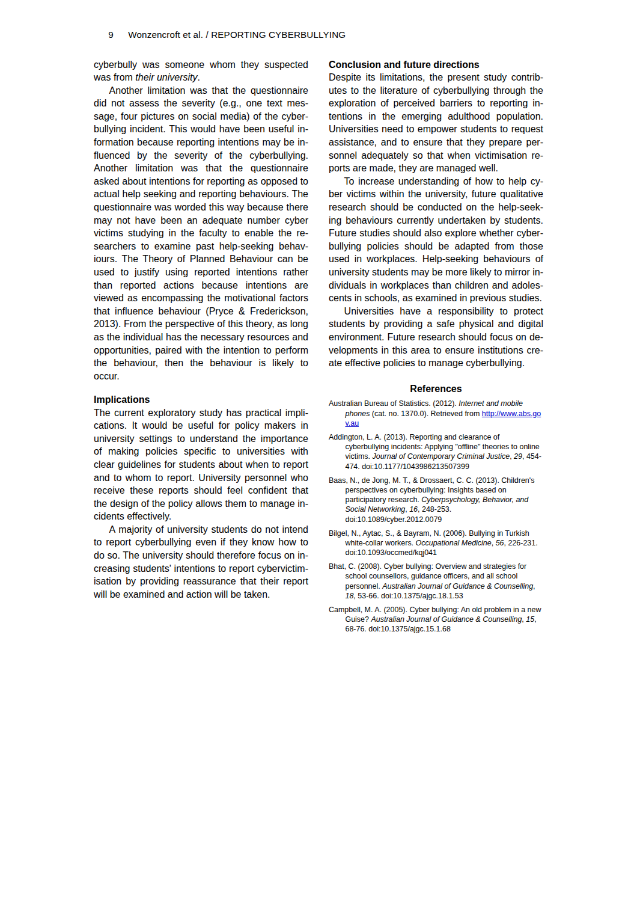9 Wonzencroft et al. / Reporting Cyberbullying
cyberbully was someone whom they suspected was from their university.
Another limitation was that the questionnaire did not assess the severity (e.g., one text message, four pictures on social media) of the cyberbullying incident. This would have been useful information because reporting intentions may be influenced by the severity of the cyberbullying. Another limitation was that the questionnaire asked about intentions for reporting as opposed to actual help seeking and reporting behaviours. The questionnaire was worded this way because there may not have been an adequate number cyber victims studying in the faculty to enable the researchers to examine past help-seeking behaviours. The Theory of Planned Behaviour can be used to justify using reported intentions rather than reported actions because intentions are viewed as encompassing the motivational factors that influence behaviour (Pryce & Frederickson, 2013). From the perspective of this theory, as long as the individual has the necessary resources and opportunities, paired with the intention to perform the behaviour, then the behaviour is likely to occur.
Implications
The current exploratory study has practical implications. It would be useful for policy makers in university settings to understand the importance of making policies specific to universities with clear guidelines for students about when to report and to whom to report. University personnel who receive these reports should feel confident that the design of the policy allows them to manage incidents effectively.
A majority of university students do not intend to report cyberbullying even if they know how to do so. The university should therefore focus on increasing students' intentions to report cybervictimisation by providing reassurance that their report will be examined and action will be taken.
Conclusion and future directions
Despite its limitations, the present study contributes to the literature of cyberbullying through the exploration of perceived barriers to reporting intentions in the emerging adulthood population. Universities need to empower students to request assistance, and to ensure that they prepare personnel adequately so that when victimisation reports are made, they are managed well.
To increase understanding of how to help cyber victims within the university, future qualitative research should be conducted on the help-seeking behaviours currently undertaken by students. Future studies should also explore whether cyberbullying policies should be adapted from those used in workplaces. Help-seeking behaviours of university students may be more likely to mirror individuals in workplaces than children and adolescents in schools, as examined in previous studies.
Universities have a responsibility to protect students by providing a safe physical and digital environment. Future research should focus on developments in this area to ensure institutions create effective policies to manage cyberbullying.
References
Australian Bureau of Statistics. (2012). Internet and mobile phones (cat. no. 1370.0). Retrieved from http://www.abs.gov.au
Addington, L. A. (2013). Reporting and clearance of cyberbullying incidents: Applying "offline" theories to online victims. Journal of Contemporary Criminal Justice, 29, 454-474. doi:10.1177/1043986213507399
Baas, N., de Jong, M. T., & Drossaert, C. C. (2013). Children's perspectives on cyberbullying: Insights based on participatory research. Cyberpsychology, Behavior, and Social Networking, 16, 248-253. doi:10.1089/cyber.2012.0079
Bilgel, N., Aytac, S., & Bayram, N. (2006). Bullying in Turkish white-collar workers. Occupational Medicine, 56, 226-231. doi:10.1093/occmed/kqj041
Bhat, C. (2008). Cyber bullying: Overview and strategies for school counsellors, guidance officers, and all school personnel. Australian Journal of Guidance & Counselling, 18, 53-66. doi:10.1375/ajgc.18.1.53
Campbell, M. A. (2005). Cyber bullying: An old problem in a new Guise? Australian Journal of Guidance & Counselling, 15, 68-76. doi:10.1375/ajgc.15.1.68